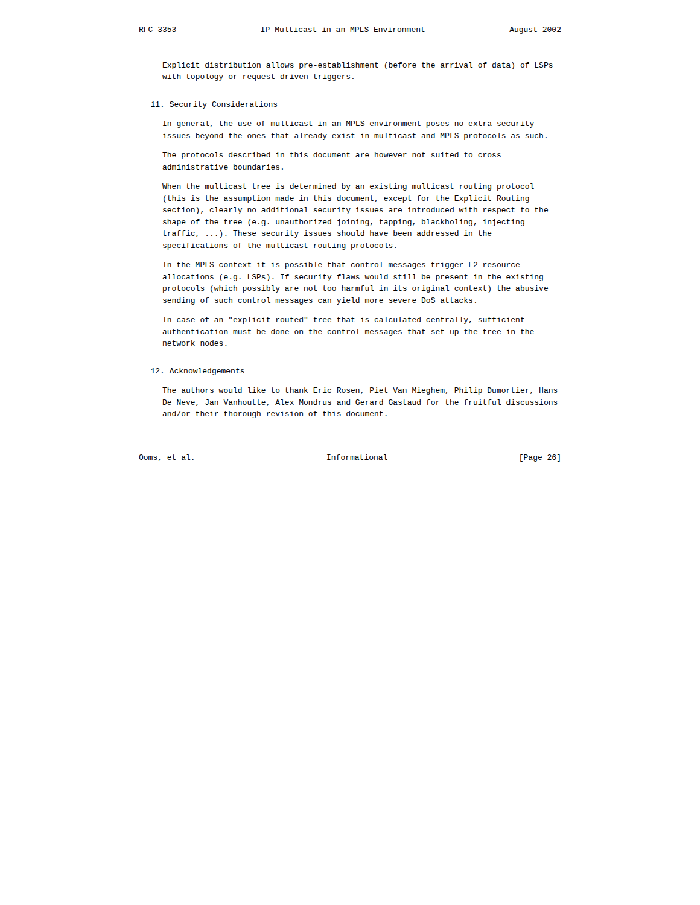RFC 3353 IP Multicast in an MPLS Environment August 2002
Explicit distribution allows pre-establishment (before the arrival of data) of LSPs with topology or request driven triggers.
11. Security Considerations
In general, the use of multicast in an MPLS environment poses no extra security issues beyond the ones that already exist in multicast and MPLS protocols as such.
The protocols described in this document are however not suited to cross administrative boundaries.
When the multicast tree is determined by an existing multicast routing protocol (this is the assumption made in this document, except for the Explicit Routing section), clearly no additional security issues are introduced with respect to the shape of the tree (e.g. unauthorized joining, tapping, blackholing, injecting traffic, ...). These security issues should have been addressed in the specifications of the multicast routing protocols.
In the MPLS context it is possible that control messages trigger L2 resource allocations (e.g. LSPs). If security flaws would still be present in the existing protocols (which possibly are not too harmful in its original context) the abusive sending of such control messages can yield more severe DoS attacks.
In case of an "explicit routed" tree that is calculated centrally, sufficient authentication must be done on the control messages that set up the tree in the network nodes.
12. Acknowledgements
The authors would like to thank Eric Rosen, Piet Van Mieghem, Philip Dumortier, Hans De Neve, Jan Vanhoutte, Alex Mondrus and Gerard Gastaud for the fruitful discussions and/or their thorough revision of this document.
Ooms, et al. Informational [Page 26]